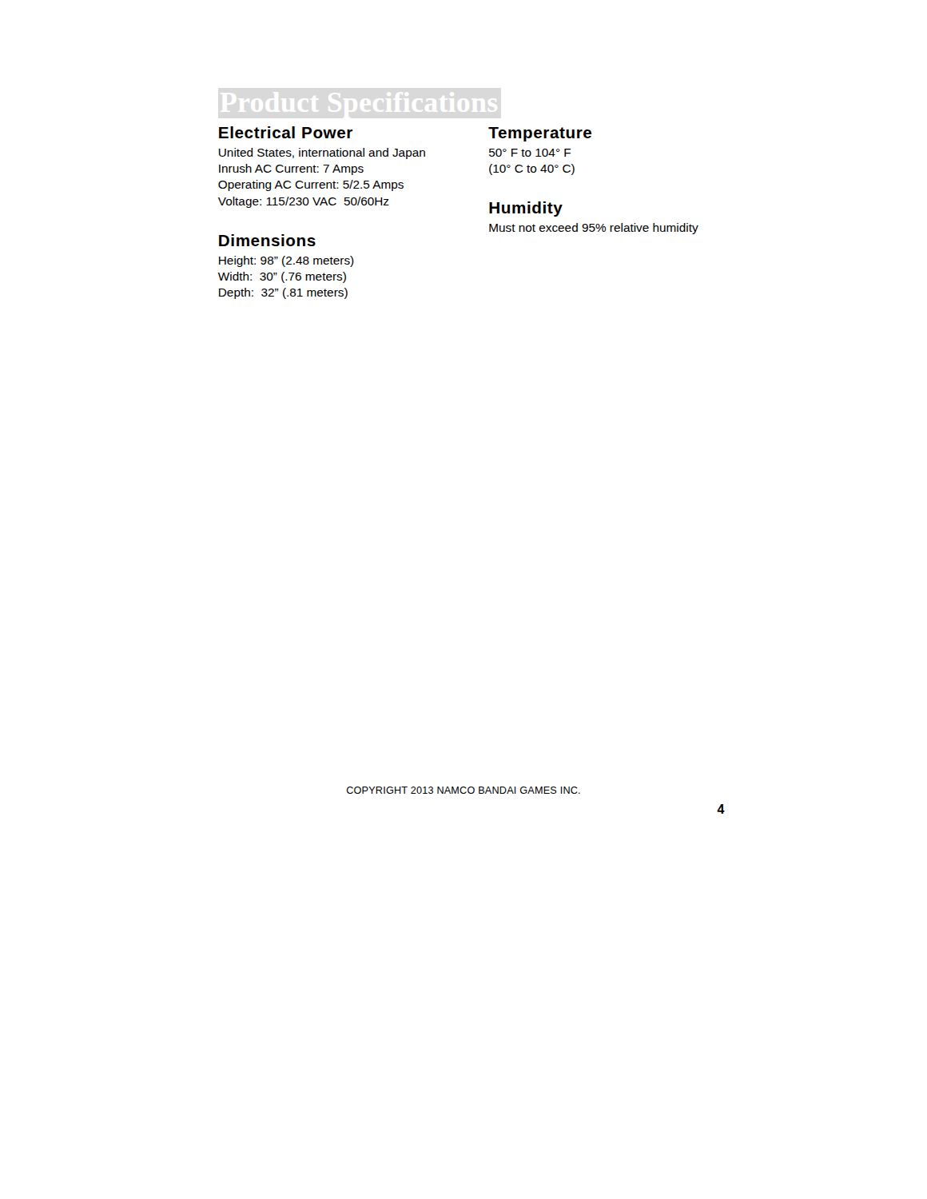Product Specifications
Electrical Power
United States, international and Japan
Inrush AC Current: 7 Amps
Operating AC Current: 5/2.5 Amps
Voltage: 115/230 VAC 50/60Hz
Dimensions
Height: 98” (2.48 meters)
Width: 30” (.76 meters)
Depth: 32” (.81 meters)
Temperature
50° F to 104° F
(10° C to 40° C)
Humidity
Must not exceed 95% relative humidity
COPYRIGHT 2013 NAMCO BANDAI GAMES INC.
4